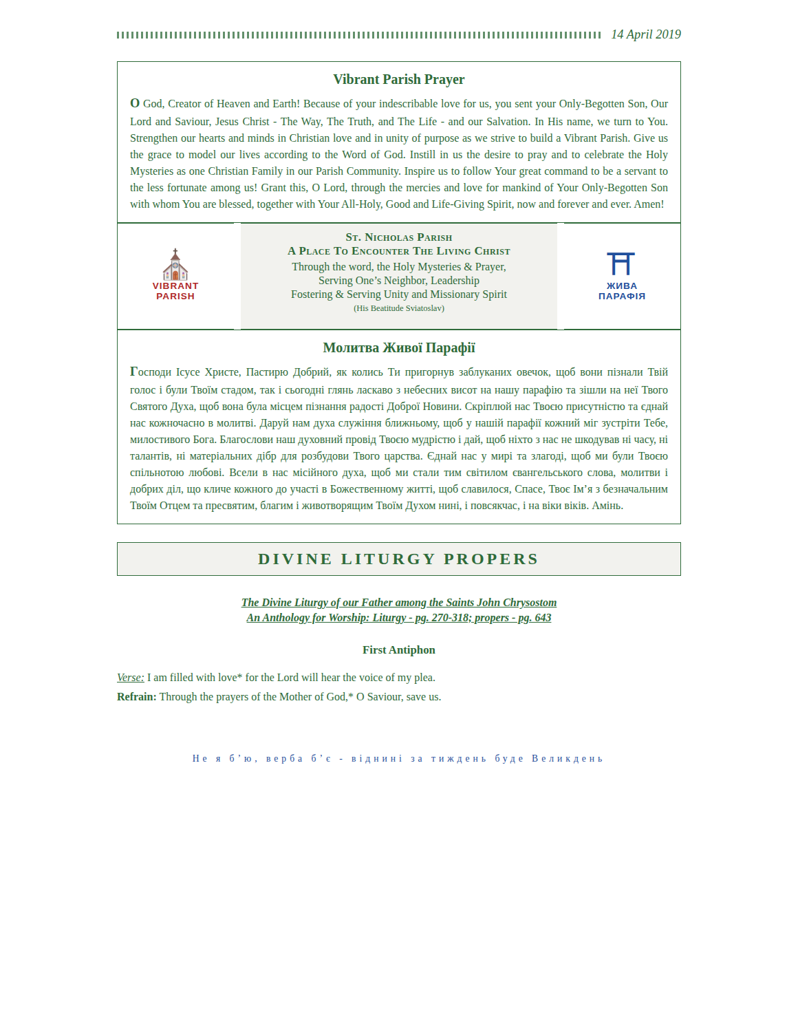14 April 2019
Vibrant Parish Prayer
O God, Creator of Heaven and Earth! Because of your indescribable love for us, you sent your Only-Begotten Son, Our Lord and Saviour, Jesus Christ - The Way, The Truth, and The Life - and our Salvation. In His name, we turn to You. Strengthen our hearts and minds in Christian love and in unity of purpose as we strive to build a Vibrant Parish. Give us the grace to model our lives according to the Word of God. Instill in us the desire to pray and to celebrate the Holy Mysteries as one Christian Family in our Parish Community. Inspire us to follow Your great command to be a servant to the less fortunate among us! Grant this, O Lord, through the mercies and love for mankind of Your Only-Begotten Son with whom You are blessed, together with Your All-Holy, Good and Life-Giving Spirit, now and forever and ever. Amen!
⛪ VIBRANT
PARISH
St. Nicholas Parish
A Place To Encounter The Living Christ
Through the word, the Holy Mysteries & Prayer,
Serving One’s Neighbor, Leadership
Fostering & Serving Unity and Missionary Spirit
(His Beatitude Sviatoslav)
⛩ ЖИВА
ПАРАФІЯ
Молитва Живої Парафії
Господи Ісусе Христе, Пастирю Добрий, як колись Ти пригорнув заблуканих овечок, щоб вони пізнали Твій голос і були Твоїм стадом, так і сьогодні глянь ласкаво з небесних висот на нашу парафію та зішли на неї Твого Святого Духа, щоб вона була місцем пізнання радості Доброї Новини. Скріплюй нас Твоєю присутністю та єднай нас кожночасно в молитві. Даруй нам духа служіння ближньому, щоб у нашій парафії кожний міг зустріти Тебе, милостивого Бога. Благослови наш духовний провід Твоєю мудрістю і дай, щоб ніхто з нас не шкодував ні часу, ні талантів, ні матеріальних дібр для розбудови Твого царства. Єднай нас у мирі та злагоді, щоб ми були Твоєю спільнотою любові. Всели в нас місійного духа, щоб ми стали тим світилом євангельського слова, молитви і добрих діл, що кличе кожного до участі в Божественному житті, щоб славилося, Спасе, Твоє Ім’я з безначальним Твоїм Отцем та пресвятим, благим і животворящим Твоїм Духом нині, і повсякчас, і на віки віків. Амінь.
DIVINE LITURGY PROPERS
The Divine Liturgy of our Father among the Saints John Chrysostom
An Anthology for Worship: Liturgy - pg. 270-318; propers - pg. 643
First Antiphon
Verse: I am filled with love* for the Lord will hear the voice of my plea.
Refrain: Through the prayers of the Mother of God,* O Saviour, save us.
Не я б’ю, верба б’є - віднині за тиждень буде Великдень